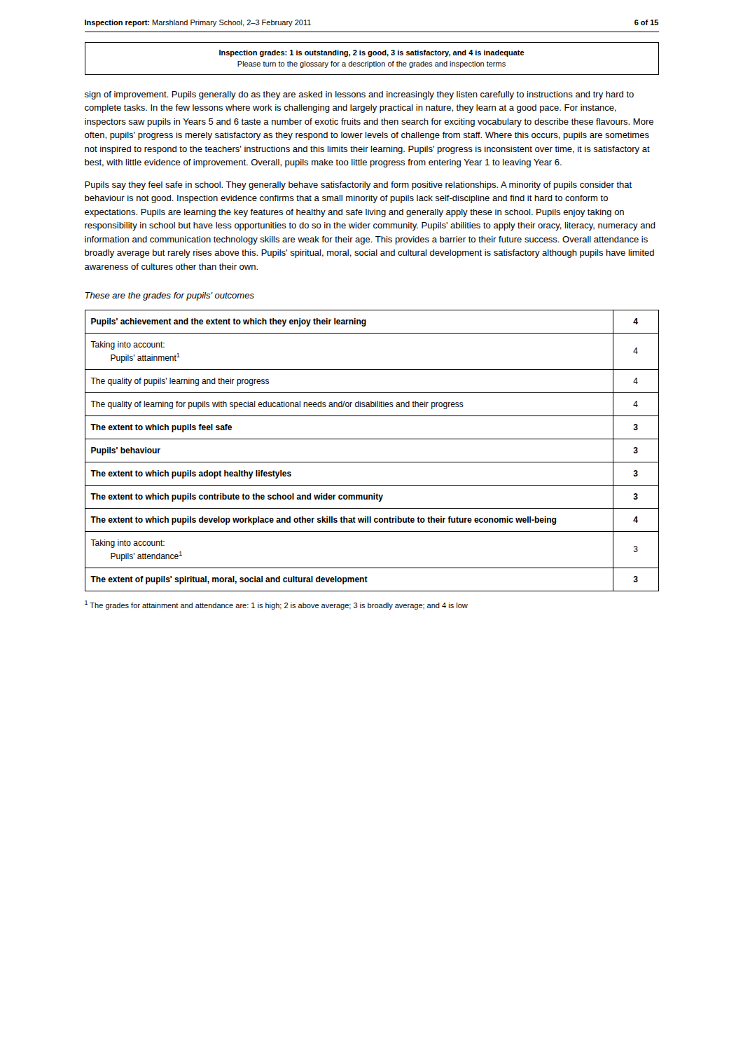Inspection report: Marshland Primary School, 2–3 February 2011
6 of 15
Inspection grades: 1 is outstanding, 2 is good, 3 is satisfactory, and 4 is inadequate
Please turn to the glossary for a description of the grades and inspection terms
sign of improvement. Pupils generally do as they are asked in lessons and increasingly they listen carefully to instructions and try hard to complete tasks. In the few lessons where work is challenging and largely practical in nature, they learn at a good pace. For instance, inspectors saw pupils in Years 5 and 6 taste a number of exotic fruits and then search for exciting vocabulary to describe these flavours. More often, pupils' progress is merely satisfactory as they respond to lower levels of challenge from staff. Where this occurs, pupils are sometimes not inspired to respond to the teachers' instructions and this limits their learning. Pupils' progress is inconsistent over time, it is satisfactory at best, with little evidence of improvement. Overall, pupils make too little progress from entering Year 1 to leaving Year 6.
Pupils say they feel safe in school. They generally behave satisfactorily and form positive relationships. A minority of pupils consider that behaviour is not good. Inspection evidence confirms that a small minority of pupils lack self-discipline and find it hard to conform to expectations. Pupils are learning the key features of healthy and safe living and generally apply these in school. Pupils enjoy taking on responsibility in school but have less opportunities to do so in the wider community. Pupils' abilities to apply their oracy, literacy, numeracy and information and communication technology skills are weak for their age. This provides a barrier to their future success. Overall attendance is broadly average but rarely rises above this. Pupils' spiritual, moral, social and cultural development is satisfactory although pupils have limited awareness of cultures other than their own.
These are the grades for pupils' outcomes
| Pupils' achievement and the extent to which they enjoy their learning | 4 |
| Taking into account: Pupils' attainment 1 | 4 |
| The quality of pupils' learning and their progress | 4 |
| The quality of learning for pupils with special educational needs and/or disabilities and their progress | 4 |
| The extent to which pupils feel safe | 3 |
| Pupils' behaviour | 3 |
| The extent to which pupils adopt healthy lifestyles | 3 |
| The extent to which pupils contribute to the school and wider community | 3 |
| The extent to which pupils develop workplace and other skills that will contribute to their future economic well-being | 4 |
| Taking into account: Pupils' attendance 1 | 3 |
| The extent of pupils' spiritual, moral, social and cultural development | 3 |
1 The grades for attainment and attendance are: 1 is high; 2 is above average; 3 is broadly average; and 4 is low